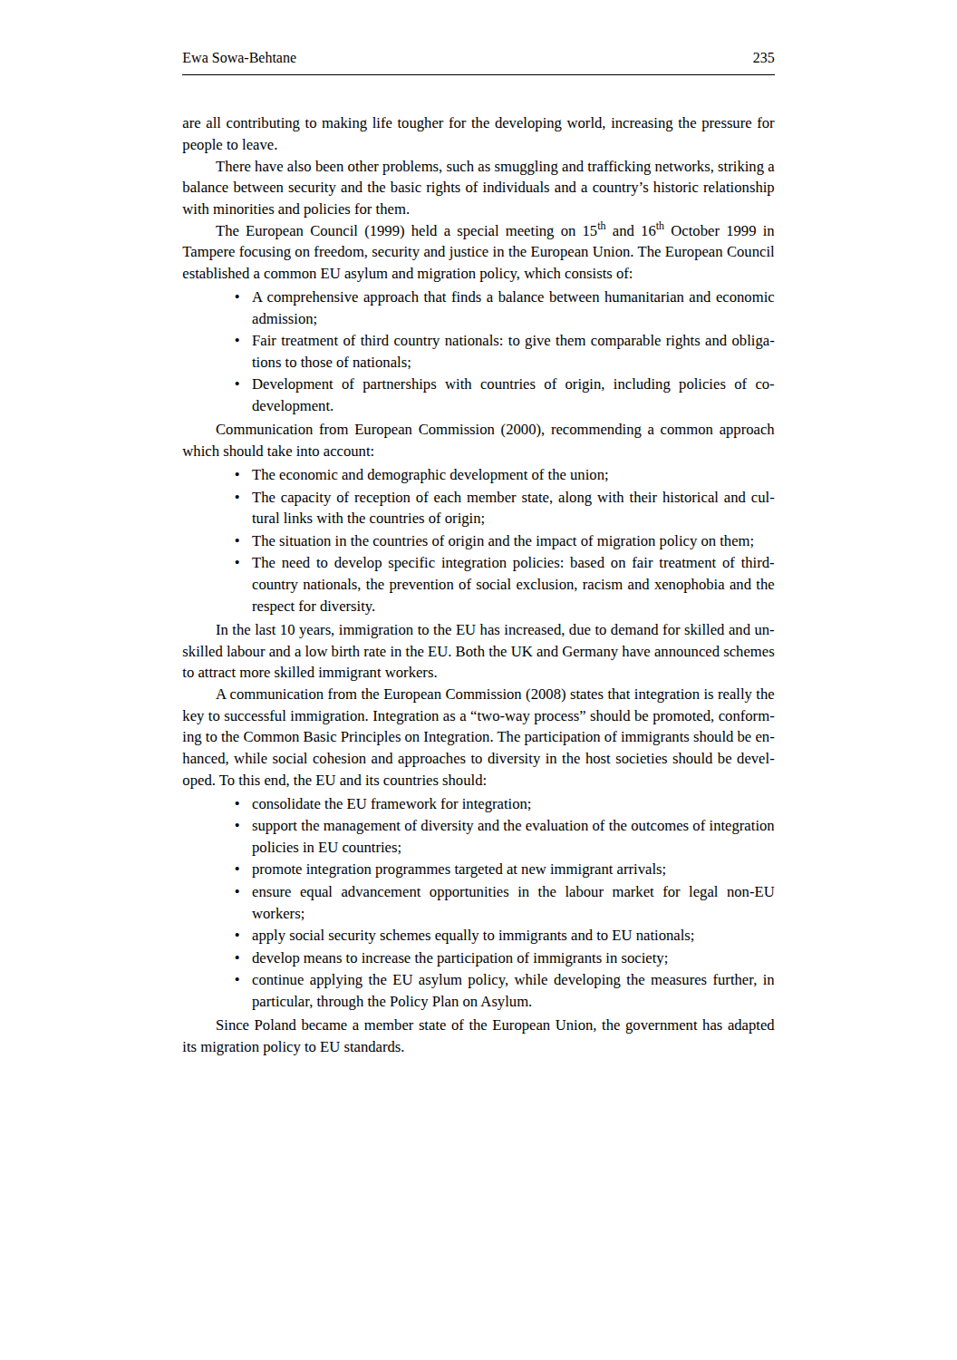Ewa Sowa-Behtane 235
are all contributing to making life tougher for the developing world, increasing the pressure for people to leave.
There have also been other problems, such as smuggling and trafficking networks, striking a balance between security and the basic rights of individuals and a country’s historic relationship with minorities and policies for them.
The European Council (1999) held a special meeting on 15th and 16th October 1999 in Tampere focusing on freedom, security and justice in the European Union. The European Council established a common EU asylum and migration policy, which consists of:
A comprehensive approach that finds a balance between humanitarian and economic admission;
Fair treatment of third country nationals: to give them comparable rights and obligations to those of nationals;
Development of partnerships with countries of origin, including policies of co-development.
Communication from European Commission (2000), recommending a common approach which should take into account:
The economic and demographic development of the union;
The capacity of reception of each member state, along with their historical and cultural links with the countries of origin;
The situation in the countries of origin and the impact of migration policy on them;
The need to develop specific integration policies: based on fair treatment of third-country nationals, the prevention of social exclusion, racism and xenophobia and the respect for diversity.
In the last 10 years, immigration to the EU has increased, due to demand for skilled and un-skilled labour and a low birth rate in the EU. Both the UK and Germany have announced schemes to attract more skilled immigrant workers.
A communication from the European Commission (2008) states that integration is really the key to successful immigration. Integration as a “two-way process” should be promoted, conforming to the Common Basic Principles on Integration. The participation of immigrants should be enhanced, while social cohesion and approaches to diversity in the host societies should be developed. To this end, the EU and its countries should:
consolidate the EU framework for integration;
support the management of diversity and the evaluation of the outcomes of integration policies in EU countries;
promote integration programmes targeted at new immigrant arrivals;
ensure equal advancement opportunities in the labour market for legal non-EU workers;
apply social security schemes equally to immigrants and to EU nationals;
develop means to increase the participation of immigrants in society;
continue applying the EU asylum policy, while developing the measures further, in particular, through the Policy Plan on Asylum.
Since Poland became a member state of the European Union, the government has adapted its migration policy to EU standards.